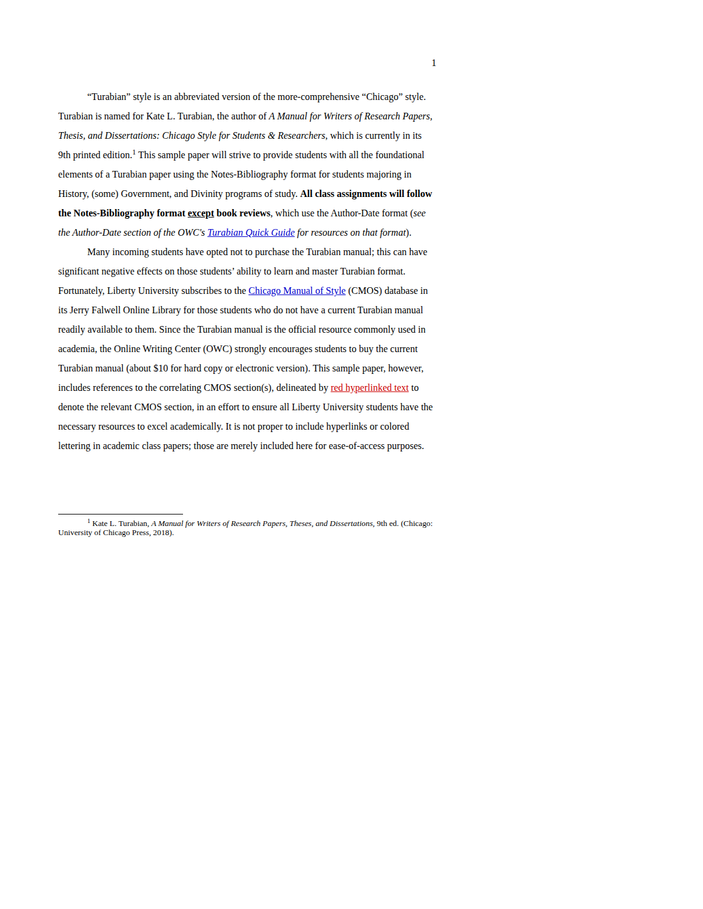1
“Turabian” style is an abbreviated version of the more-comprehensive “Chicago” style. Turabian is named for Kate L. Turabian, the author of A Manual for Writers of Research Papers, Thesis, and Dissertations: Chicago Style for Students & Researchers, which is currently in its 9th printed edition.1 This sample paper will strive to provide students with all the foundational elements of a Turabian paper using the Notes-Bibliography format for students majoring in History, (some) Government, and Divinity programs of study. All class assignments will follow the Notes-Bibliography format except book reviews, which use the Author-Date format (see the Author-Date section of the OWC's Turabian Quick Guide for resources on that format).
Many incoming students have opted not to purchase the Turabian manual; this can have significant negative effects on those students’ ability to learn and master Turabian format. Fortunately, Liberty University subscribes to the Chicago Manual of Style (CMOS) database in its Jerry Falwell Online Library for those students who do not have a current Turabian manual readily available to them. Since the Turabian manual is the official resource commonly used in academia, the Online Writing Center (OWC) strongly encourages students to buy the current Turabian manual (about $10 for hard copy or electronic version). This sample paper, however, includes references to the correlating CMOS section(s), delineated by red hyperlinked text to denote the relevant CMOS section, in an effort to ensure all Liberty University students have the necessary resources to excel academically. It is not proper to include hyperlinks or colored lettering in academic class papers; those are merely included here for ease-of-access purposes.
1 Kate L. Turabian, A Manual for Writers of Research Papers, Theses, and Dissertations, 9th ed. (Chicago: University of Chicago Press, 2018).